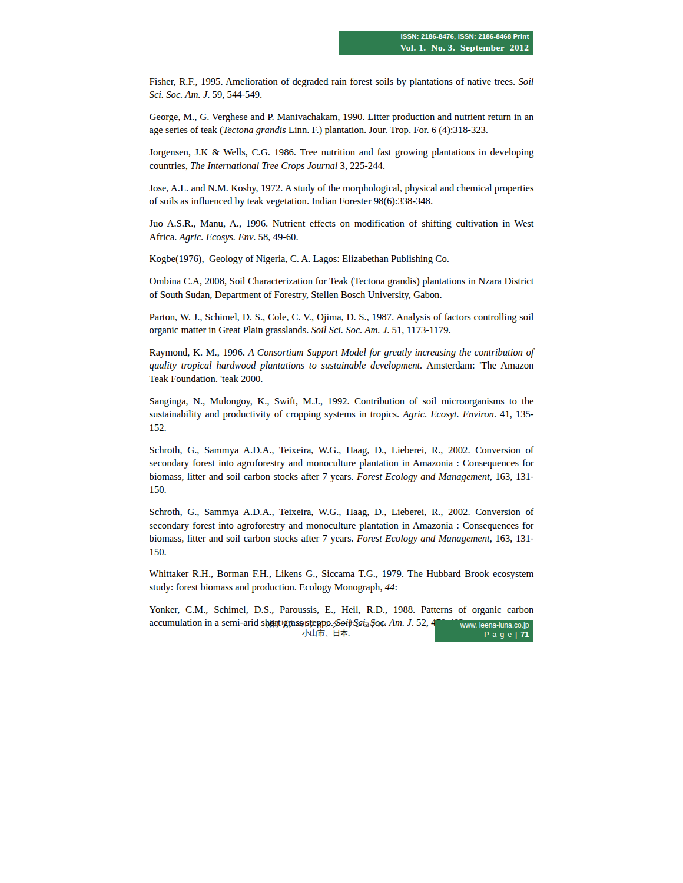ISSN: 2186-8476, ISSN: 2186-8468 Print
Vol. 1. No. 3. September 2012
Fisher, R.F., 1995. Amelioration of degraded rain forest soils by plantations of native trees. Soil Sci. Soc. Am. J. 59, 544-549.
George, M., G. Verghese and P. Manivachakam, 1990. Litter production and nutrient return in an age series of teak (Tectona grandis Linn. F.) plantation. Jour. Trop. For. 6 (4):318-323.
Jorgensen, J.K & Wells, C.G. 1986. Tree nutrition and fast growing plantations in developing countries, The International Tree Crops Journal 3, 225-244.
Jose, A.L. and N.M. Koshy, 1972. A study of the morphological, physical and chemical properties of soils as influenced by teak vegetation. Indian Forester 98(6):338-348.
Juo A.S.R., Manu, A., 1996. Nutrient effects on modification of shifting cultivation in West Africa. Agric. Ecosys. Env. 58, 49-60.
Kogbe(1976), Geology of Nigeria, C. A. Lagos: Elizabethan Publishing Co.
Ombina C.A, 2008, Soil Characterization for Teak (Tectona grandis) plantations in Nzara District of South Sudan, Department of Forestry, Stellen Bosch University, Gabon.
Parton, W. J., Schimel, D. S., Cole, C. V., Ojima, D. S., 1987. Analysis of factors controlling soil organic matter in Great Plain grasslands. Soil Sci. Soc. Am. J. 51, 1173-1179.
Raymond, K. M., 1996. A Consortium Support Model for greatly increasing the contribution of quality tropical hardwood plantations to sustainable development. Amsterdam: 'The Amazon Teak Foundation. 'teak 2000.
Sanginga, N., Mulongoy, K., Swift, M.J., 1992. Contribution of soil microorganisms to the sustainability and productivity of cropping systems in tropics. Agric. Ecosyt. Environ. 41, 135-152.
Schroth, G., Sammya A.D.A., Teixeira, W.G., Haag, D., Lieberei, R., 2002. Conversion of secondary forest into agroforestry and monoculture plantation in Amazonia : Consequences for biomass, litter and soil carbon stocks after 7 years. Forest Ecology and Management, 163, 131-150.
Schroth, G., Sammya A.D.A., Teixeira, W.G., Haag, D., Lieberei, R., 2002. Conversion of secondary forest into agroforestry and monoculture plantation in Amazonia : Consequences for biomass, litter and soil carbon stocks after 7 years. Forest Ecology and Management, 163, 131-150.
Whittaker R.H., Borman F.H., Likens G., Siccama T.G., 1979. The Hubbard Brook ecosystem study: forest biomass and production. Ecology Monograph, 44:
Yonker, C.M., Schimel, D.S., Paroussis, E., Heil, R.D., 1988. Patterns of organic carbon accumulation in a semi-arid short grass steppe. Soil Sci. Soc. Am. J. 52, 478-483.
(株) リナ&ルナインターナショナル
小山市、日本.
www. leena-luna.co.jp
P a g e | 71